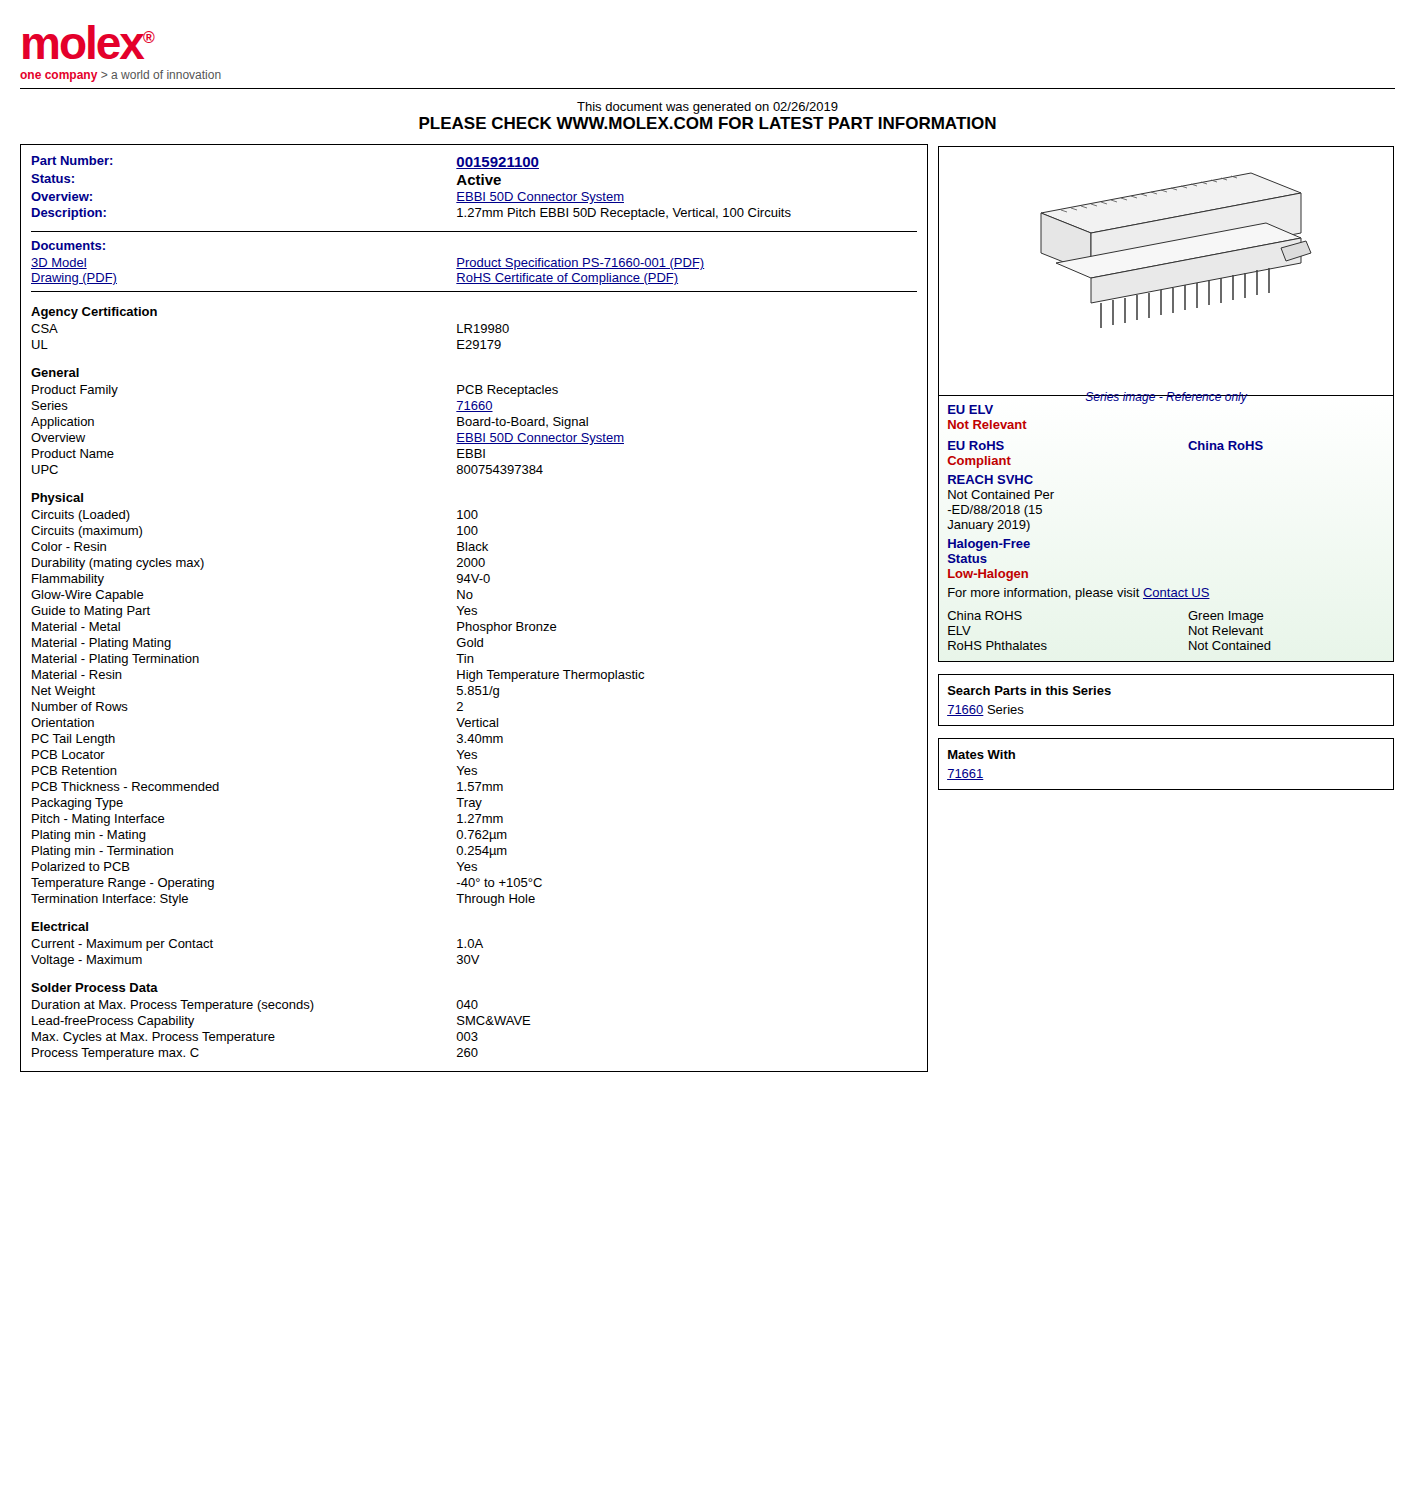molex®
one company > a world of innovation
This document was generated on 02/26/2019
PLEASE CHECK WWW.MOLEX.COM FOR LATEST PART INFORMATION
| / Part Number: / 0015921100 / / Status: / Active / / Overview: / EBBI 50D Connector System / / Description: / 1.27mm Pitch EBBI 50D Receptacle, Vertical, 100 Circuits / Documents: / 3D Model / Product Specification PS-71660-001 (PDF) / / Drawing (PDF) / RoHS Certificate of Compliance (PDF) / Agency Certification / CSA / LR19980 / / UL / E29179 / General / Product Family / PCB Receptacles / / Series / 71660 / / Application / Board-to-Board, Signal / / Overview / EBBI 50D Connector System / / Product Name / EBBI / / UPC / 800754397384 / Physical / Circuits (Loaded) / 100 / / Circuits (maximum) / 100 / / Color - Resin / Black / / Durability (mating cycles max) / 2000 / / Flammability / 94V-0 / / Glow-Wire Capable / No / / Guide to Mating Part / Yes / / Material - Metal / Phosphor Bronze / / Material - Plating Mating / Gold / / Material - Plating Termination / Tin / / Material - Resin / High Temperature Thermoplastic / / Net Weight / 5.851/g / / Number of Rows / 2 / / Orientation / Vertical / / PC Tail Length / 3.40mm / / PCB Locator / Yes / / PCB Retention / Yes / / PCB Thickness - Recommended / 1.57mm / / Packaging Type / Tray / / Pitch - Mating Interface / 1.27mm / / Plating min - Mating / 0.762µm / / Plating min - Termination / 0.254µm / / Polarized to PCB / Yes / / Temperature Range - Operating / -40° to +105°C / / Termination Interface: Style / Through Hole / Electrical / Current - Maximum per Contact / 1.0A / / Voltage - Maximum / 30V / Solder Process Data / Duration at Max. Process Temperature (seconds) / 040 / / Lead-freeProcess Capability / SMC&WAVE / / Max. Cycles at Max. Process Temperature / 003 / / Process Temperature max. C / 260 / | Series image - Reference only EU ELV Not Relevant / EU RoHS / China RoHS / Compliant REACH SVHC Not Contained Per -ED/88/2018 (15 January 2019) Halogen-Free Status Low-Halogen For more information, please visit Contact US / China ROHS / Green Image / / ELV / Not Relevant / / RoHS Phthalates / Not Contained / Search Parts in this Series 71660 Series Mates With 71661 |